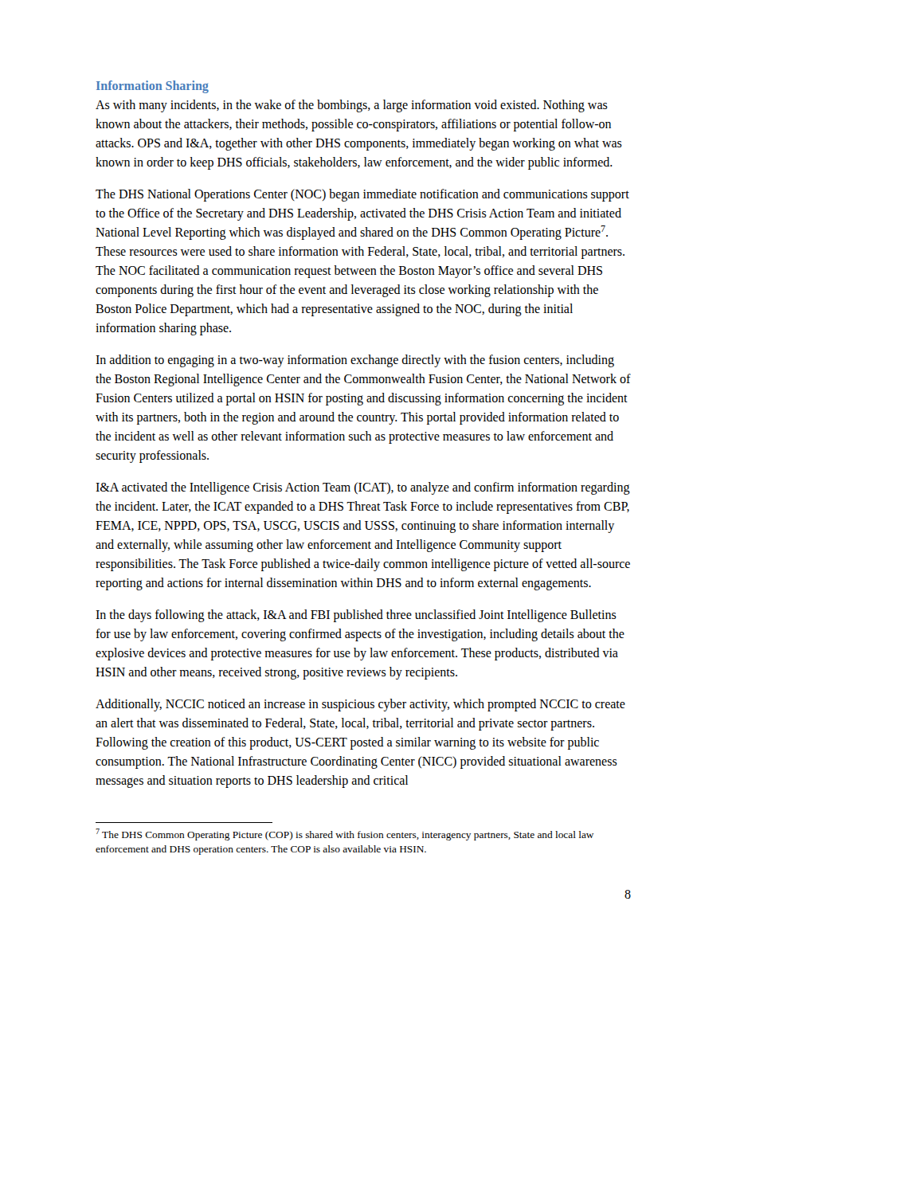Information Sharing
As with many incidents, in the wake of the bombings, a large information void existed. Nothing was known about the attackers, their methods, possible co-conspirators, affiliations or potential follow-on attacks. OPS and I&A, together with other DHS components, immediately began working on what was known in order to keep DHS officials, stakeholders, law enforcement, and the wider public informed.
The DHS National Operations Center (NOC) began immediate notification and communications support to the Office of the Secretary and DHS Leadership, activated the DHS Crisis Action Team and initiated National Level Reporting which was displayed and shared on the DHS Common Operating Picture7. These resources were used to share information with Federal, State, local, tribal, and territorial partners. The NOC facilitated a communication request between the Boston Mayor’s office and several DHS components during the first hour of the event and leveraged its close working relationship with the Boston Police Department, which had a representative assigned to the NOC, during the initial information sharing phase.
In addition to engaging in a two-way information exchange directly with the fusion centers, including the Boston Regional Intelligence Center and the Commonwealth Fusion Center, the National Network of Fusion Centers utilized a portal on HSIN for posting and discussing information concerning the incident with its partners, both in the region and around the country. This portal provided information related to the incident as well as other relevant information such as protective measures to law enforcement and security professionals.
I&A activated the Intelligence Crisis Action Team (ICAT), to analyze and confirm information regarding the incident. Later, the ICAT expanded to a DHS Threat Task Force to include representatives from CBP, FEMA, ICE, NPPD, OPS, TSA, USCG, USCIS and USSS, continuing to share information internally and externally, while assuming other law enforcement and Intelligence Community support responsibilities. The Task Force published a twice-daily common intelligence picture of vetted all-source reporting and actions for internal dissemination within DHS and to inform external engagements.
In the days following the attack, I&A and FBI published three unclassified Joint Intelligence Bulletins for use by law enforcement, covering confirmed aspects of the investigation, including details about the explosive devices and protective measures for use by law enforcement. These products, distributed via HSIN and other means, received strong, positive reviews by recipients.
Additionally, NCCIC noticed an increase in suspicious cyber activity, which prompted NCCIC to create an alert that was disseminated to Federal, State, local, tribal, territorial and private sector partners. Following the creation of this product, US-CERT posted a similar warning to its website for public consumption. The National Infrastructure Coordinating Center (NICC) provided situational awareness messages and situation reports to DHS leadership and critical
7 The DHS Common Operating Picture (COP) is shared with fusion centers, interagency partners, State and local law enforcement and DHS operation centers. The COP is also available via HSIN.
8